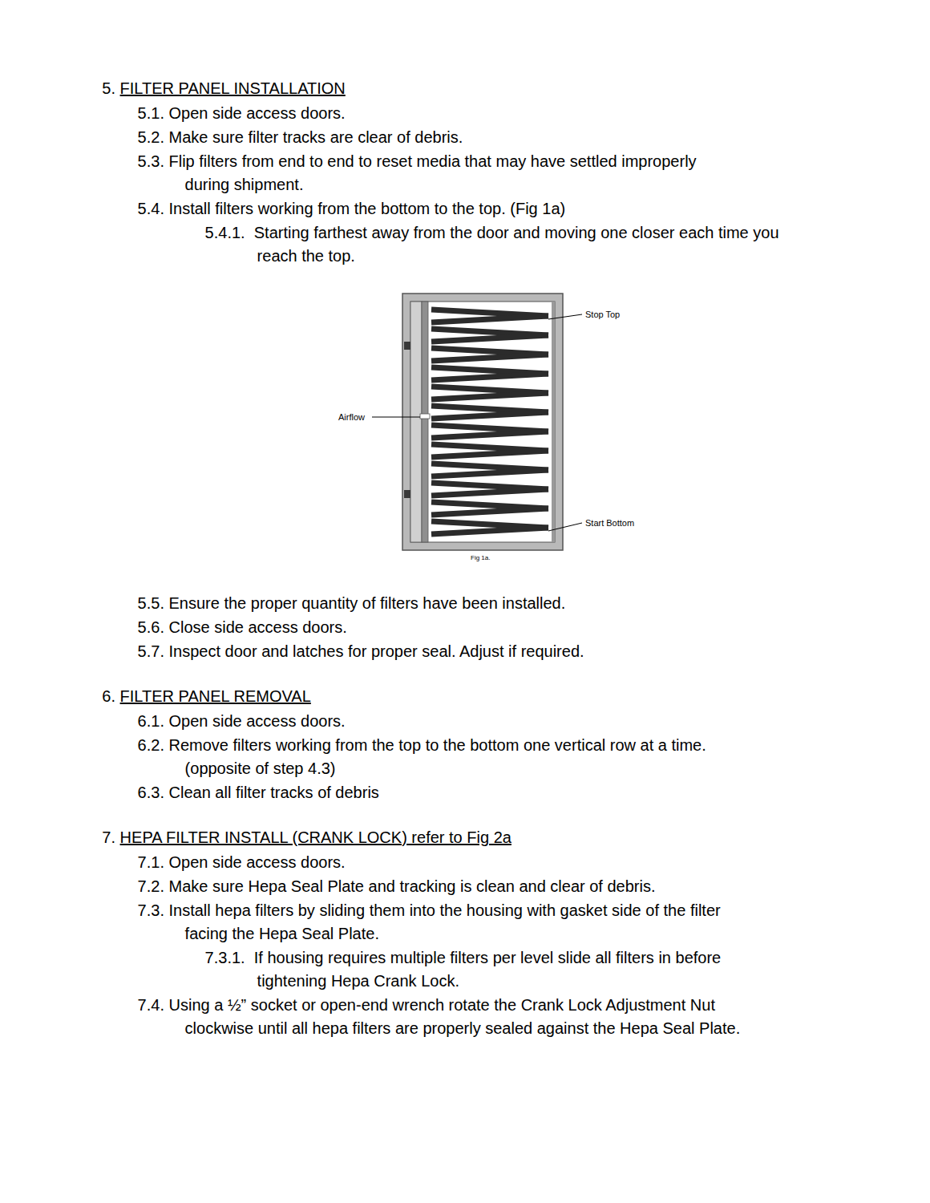FILTER PANEL INSTALLATION
5.1. Open side access doors.
5.2. Make sure filter tracks are clear of debris.
5.3. Flip filters from end to end to reset media that may have settled improperly during shipment.
5.4. Install filters working from the bottom to the top. (Fig 1a)
5.4.1. Starting farthest away from the door and moving one closer each time you reach the top.
Stop Top Start Bottom Airflow Fig 1a.
5.5. Ensure the proper quantity of filters have been installed.
5.6. Close side access doors.
5.7. Inspect door and latches for proper seal. Adjust if required.
FILTER PANEL REMOVAL
6.1. Open side access doors.
6.2. Remove filters working from the top to the bottom one vertical row at a time. (opposite of step 4.3)
6.3. Clean all filter tracks of debris
HEPA FILTER INSTALL (CRANK LOCK) refer to Fig 2a
7.1. Open side access doors.
7.2. Make sure Hepa Seal Plate and tracking is clean and clear of debris.
7.3. Install hepa filters by sliding them into the housing with gasket side of the filter facing the Hepa Seal Plate.
7.3.1. If housing requires multiple filters per level slide all filters in before tightening Hepa Crank Lock.
7.4. Using a ½” socket or open-end wrench rotate the Crank Lock Adjustment Nut clockwise until all hepa filters are properly sealed against the Hepa Seal Plate.